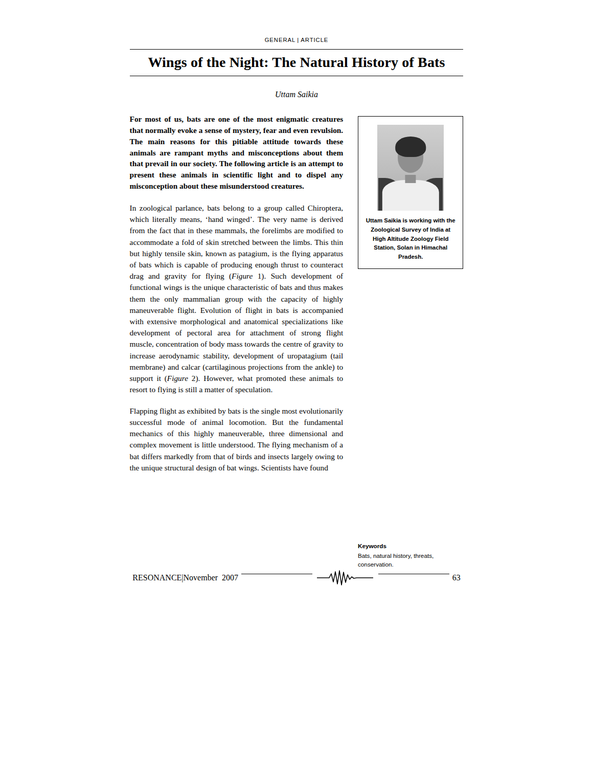GENERAL|ARTICLE
Wings of the Night: The Natural History of Bats
Uttam Saikia
For most of us, bats are one of the most enigmatic creatures that normally evoke a sense of mystery, fear and even revulsion. The main reasons for this pitiable attitude towards these animals are rampant myths and misconceptions about them that prevail in our society. The following article is an attempt to present these animals in scientific light and to dispel any misconception about these misunderstood creatures.
In zoological parlance, bats belong to a group called Chiroptera, which literally means, ‘hand winged’. The very name is derived from the fact that in these mammals, the forelimbs are modified to accommodate a fold of skin stretched between the limbs. This thin but highly tensile skin, known as patagium, is the flying apparatus of bats which is capable of producing enough thrust to counteract drag and gravity for flying (Figure 1). Such development of functional wings is the unique characteristic of bats and thus makes them the only mammalian group with the capacity of highly maneuverable flight. Evolution of flight in bats is accompanied with extensive morphological and anatomical specializations like development of pectoral area for attachment of strong flight muscle, concentration of body mass towards the centre of gravity to increase aerodynamic stability, development of uropatagium (tail membrane) and calcar (cartilaginous projections from the ankle) to support it (Figure 2). However, what promoted these animals to resort to flying is still a matter of speculation.
Flapping flight as exhibited by bats is the single most evolutionarily successful mode of animal locomotion. But the fundamental mechanics of this highly maneuverable, three dimensional and complex movement is little understood. The flying mechanism of a bat differs markedly from that of birds and insects largely owing to the unique structural design of bat wings. Scientists have found
Uttam Saikia is working with the Zoological Survey of India at High Altitude Zoology Field Station, Solan in Himachal Pradesh.
Keywords
Bats, natural history, threats, conservation.
RESONANCE|November 2007
63